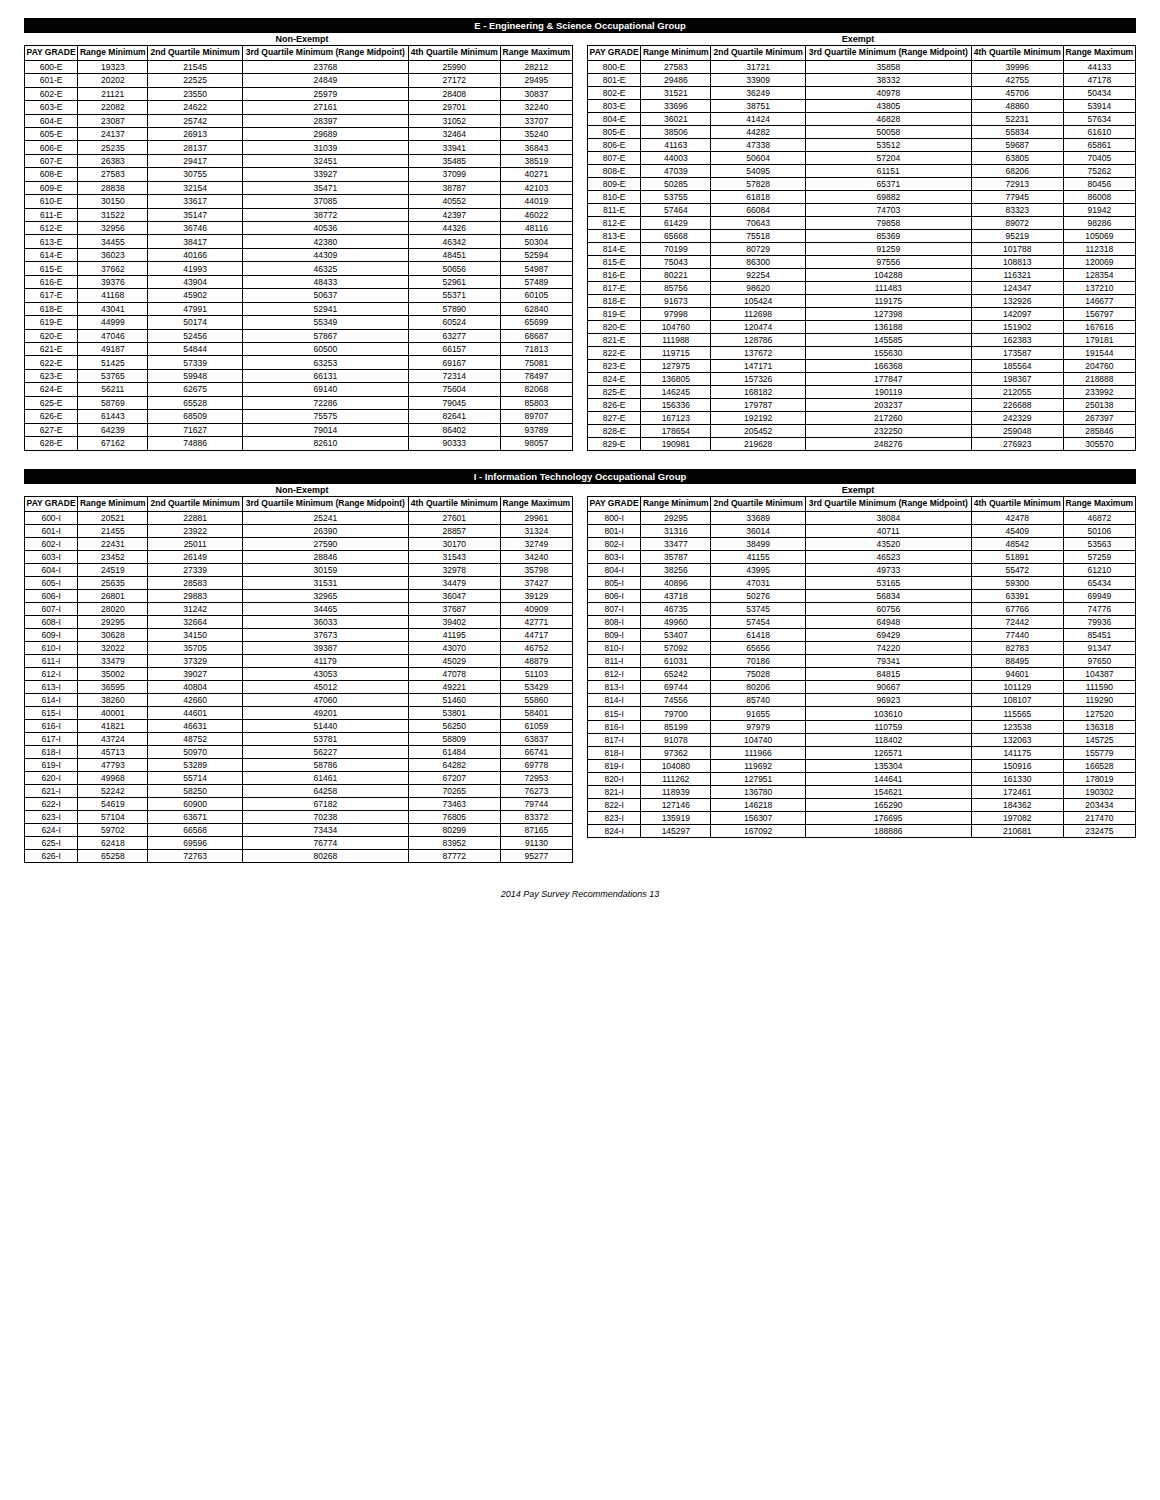E - Engineering & Science Occupational Group
Non-Exempt
Exempt
| PAY GRADE | Range Minimum | 2nd Quartile Minimum | 3rd Quartile Minimum (Range Midpoint) | 4th Quartile Minimum | Range Maximum |
| --- | --- | --- | --- | --- | --- |
| 600-E | 19323 | 21545 | 23768 | 25990 | 28212 |
| 601-E | 20202 | 22525 | 24849 | 27172 | 29495 |
| 602-E | 21121 | 23550 | 25979 | 28408 | 30837 |
| 603-E | 22082 | 24622 | 27161 | 29701 | 32240 |
| 604-E | 23087 | 25742 | 28397 | 31052 | 33707 |
| 605-E | 24137 | 26913 | 29689 | 32464 | 35240 |
| 606-E | 25235 | 28137 | 31039 | 33941 | 36843 |
| 607-E | 26383 | 29417 | 32451 | 35485 | 38519 |
| 608-E | 27583 | 30755 | 33927 | 37099 | 40271 |
| 609-E | 28838 | 32154 | 35471 | 38787 | 42103 |
| 610-E | 30150 | 33617 | 37085 | 40552 | 44019 |
| 611-E | 31522 | 35147 | 38772 | 42397 | 46022 |
| 612-E | 32956 | 36746 | 40536 | 44326 | 48116 |
| 613-E | 34455 | 38417 | 42380 | 46342 | 50304 |
| 614-E | 36023 | 40166 | 44309 | 48451 | 52594 |
| 615-E | 37662 | 41993 | 46325 | 50656 | 54987 |
| 616-E | 39376 | 43904 | 48433 | 52961 | 57489 |
| 617-E | 41168 | 45902 | 50637 | 55371 | 60105 |
| 618-E | 43041 | 47991 | 52941 | 57890 | 62840 |
| 619-E | 44999 | 50174 | 55349 | 60524 | 65699 |
| 620-E | 47046 | 52456 | 57867 | 63277 | 68687 |
| 621-E | 49187 | 54844 | 60500 | 66157 | 71813 |
| 622-E | 51425 | 57339 | 63253 | 69167 | 75081 |
| 623-E | 53765 | 59948 | 66131 | 72314 | 78497 |
| 624-E | 56211 | 62675 | 69140 | 75604 | 82068 |
| 625-E | 58769 | 65528 | 72286 | 79045 | 85803 |
| 626-E | 61443 | 68509 | 75575 | 82641 | 89707 |
| 627-E | 64239 | 71627 | 79014 | 86402 | 93789 |
| 628-E | 67162 | 74886 | 82610 | 90333 | 98057 |
| PAY GRADE | Range Minimum | 2nd Quartile Minimum | 3rd Quartile Minimum (Range Midpoint) | 4th Quartile Minimum | Range Maximum |
| --- | --- | --- | --- | --- | --- |
| 800-E | 27583 | 31721 | 35858 | 39996 | 44133 |
| 801-E | 29486 | 33909 | 38332 | 42755 | 47178 |
| 802-E | 31521 | 36249 | 40978 | 45706 | 50434 |
| 803-E | 33696 | 38751 | 43805 | 48860 | 53914 |
| 804-E | 36021 | 41424 | 46828 | 52231 | 57634 |
| 805-E | 38506 | 44282 | 50058 | 55834 | 61610 |
| 806-E | 41163 | 47338 | 53512 | 59687 | 65861 |
| 807-E | 44003 | 50604 | 57204 | 63805 | 70405 |
| 808-E | 47039 | 54095 | 61151 | 68206 | 75262 |
| 809-E | 50285 | 57828 | 65371 | 72913 | 80456 |
| 810-E | 53755 | 61818 | 69882 | 77945 | 86008 |
| 811-E | 57464 | 66084 | 74703 | 83323 | 91942 |
| 812-E | 61429 | 70643 | 79858 | 89072 | 98286 |
| 813-E | 65668 | 75518 | 85369 | 95219 | 105069 |
| 814-E | 70199 | 80729 | 91259 | 101788 | 112318 |
| 815-E | 75043 | 86300 | 97556 | 108813 | 120069 |
| 816-E | 80221 | 92254 | 104288 | 116321 | 128354 |
| 817-E | 85756 | 98620 | 111483 | 124347 | 137210 |
| 818-E | 91673 | 105424 | 119175 | 132926 | 146677 |
| 819-E | 97998 | 112698 | 127398 | 142097 | 156797 |
| 820-E | 104760 | 120474 | 136188 | 151902 | 167616 |
| 821-E | 111988 | 128786 | 145585 | 162383 | 179181 |
| 822-E | 119715 | 137672 | 155630 | 173587 | 191544 |
| 823-E | 127975 | 147171 | 166368 | 185564 | 204760 |
| 824-E | 136805 | 157326 | 177847 | 198367 | 218888 |
| 825-E | 146245 | 168182 | 190119 | 212055 | 233992 |
| 826-E | 156336 | 179787 | 203237 | 226688 | 250138 |
| 827-E | 167123 | 192192 | 217260 | 242329 | 267397 |
| 828-E | 178654 | 205452 | 232250 | 259048 | 285846 |
| 829-E | 190981 | 219628 | 248276 | 276923 | 305570 |
I - Information Technology Occupational Group
Non-Exempt
Exempt
| PAY GRADE | Range Minimum | 2nd Quartile Minimum | 3rd Quartile Minimum (Range Midpoint) | 4th Quartile Minimum | Range Maximum |
| --- | --- | --- | --- | --- | --- |
| 600-I | 20521 | 22881 | 25241 | 27601 | 29961 |
| 601-I | 21455 | 23922 | 26390 | 28857 | 31324 |
| 602-I | 22431 | 25011 | 27590 | 30170 | 32749 |
| 603-I | 23452 | 26149 | 28846 | 31543 | 34240 |
| 604-I | 24519 | 27339 | 30159 | 32978 | 35798 |
| 605-I | 25635 | 28583 | 31531 | 34479 | 37427 |
| 606-I | 26801 | 29883 | 32965 | 36047 | 39129 |
| 607-I | 28020 | 31242 | 34465 | 37687 | 40909 |
| 608-I | 29295 | 32664 | 36033 | 39402 | 42771 |
| 609-I | 30628 | 34150 | 37673 | 41195 | 44717 |
| 610-I | 32022 | 35705 | 39387 | 43070 | 46752 |
| 611-I | 33479 | 37329 | 41179 | 45029 | 48879 |
| 612-I | 35002 | 39027 | 43053 | 47078 | 51103 |
| 613-I | 36595 | 40804 | 45012 | 49221 | 53429 |
| 614-I | 38260 | 42660 | 47060 | 51460 | 55860 |
| 615-I | 40001 | 44601 | 49201 | 53801 | 58401 |
| 616-I | 41821 | 46631 | 51440 | 56250 | 61059 |
| 617-I | 43724 | 48752 | 53781 | 58809 | 63837 |
| 618-I | 45713 | 50970 | 56227 | 61484 | 66741 |
| 619-I | 47793 | 53289 | 58786 | 64282 | 69778 |
| 620-I | 49968 | 55714 | 61461 | 67207 | 72953 |
| 621-I | 52242 | 58250 | 64258 | 70265 | 76273 |
| 622-I | 54619 | 60900 | 67182 | 73463 | 79744 |
| 623-I | 57104 | 63671 | 70238 | 76805 | 83372 |
| 624-I | 59702 | 66568 | 73434 | 80299 | 87165 |
| 625-I | 62418 | 69596 | 76774 | 83952 | 91130 |
| 626-I | 65258 | 72763 | 80268 | 87772 | 95277 |
| PAY GRADE | Range Minimum | 2nd Quartile Minimum | 3rd Quartile Minimum (Range Midpoint) | 4th Quartile Minimum | Range Maximum |
| --- | --- | --- | --- | --- | --- |
| 800-I | 29295 | 33689 | 38084 | 42478 | 46872 |
| 801-I | 31316 | 36014 | 40711 | 45409 | 50106 |
| 802-I | 33477 | 38499 | 43520 | 48542 | 53563 |
| 803-I | 35787 | 41155 | 46523 | 51891 | 57259 |
| 804-I | 38256 | 43995 | 49733 | 55472 | 61210 |
| 805-I | 40896 | 47031 | 53165 | 59300 | 65434 |
| 806-I | 43718 | 50276 | 56834 | 63391 | 69949 |
| 807-I | 46735 | 53745 | 60756 | 67766 | 74776 |
| 808-I | 49960 | 57454 | 64948 | 72442 | 79936 |
| 809-I | 53407 | 61418 | 69429 | 77440 | 85451 |
| 810-I | 57092 | 65656 | 74220 | 82783 | 91347 |
| 811-I | 61031 | 70186 | 79341 | 88495 | 97650 |
| 812-I | 65242 | 75028 | 84815 | 94601 | 104387 |
| 813-I | 69744 | 80206 | 90667 | 101129 | 111590 |
| 814-I | 74556 | 85740 | 96923 | 108107 | 119290 |
| 815-I | 79700 | 91655 | 103610 | 115565 | 127520 |
| 816-I | 85199 | 97979 | 110759 | 123538 | 136318 |
| 817-I | 91078 | 104740 | 118402 | 132063 | 145725 |
| 818-I | 97362 | 111966 | 126571 | 141175 | 155779 |
| 819-I | 104080 | 119692 | 135304 | 150916 | 166528 |
| 820-I | 111262 | 127951 | 144641 | 161330 | 178019 |
| 821-I | 118939 | 136780 | 154621 | 172461 | 190302 |
| 822-I | 127146 | 146218 | 165290 | 184362 | 203434 |
| 823-I | 135919 | 156307 | 176695 | 197082 | 217470 |
| 824-I | 145297 | 167092 | 188886 | 210681 | 232475 |
2014 Pay Survey Recommendations 13